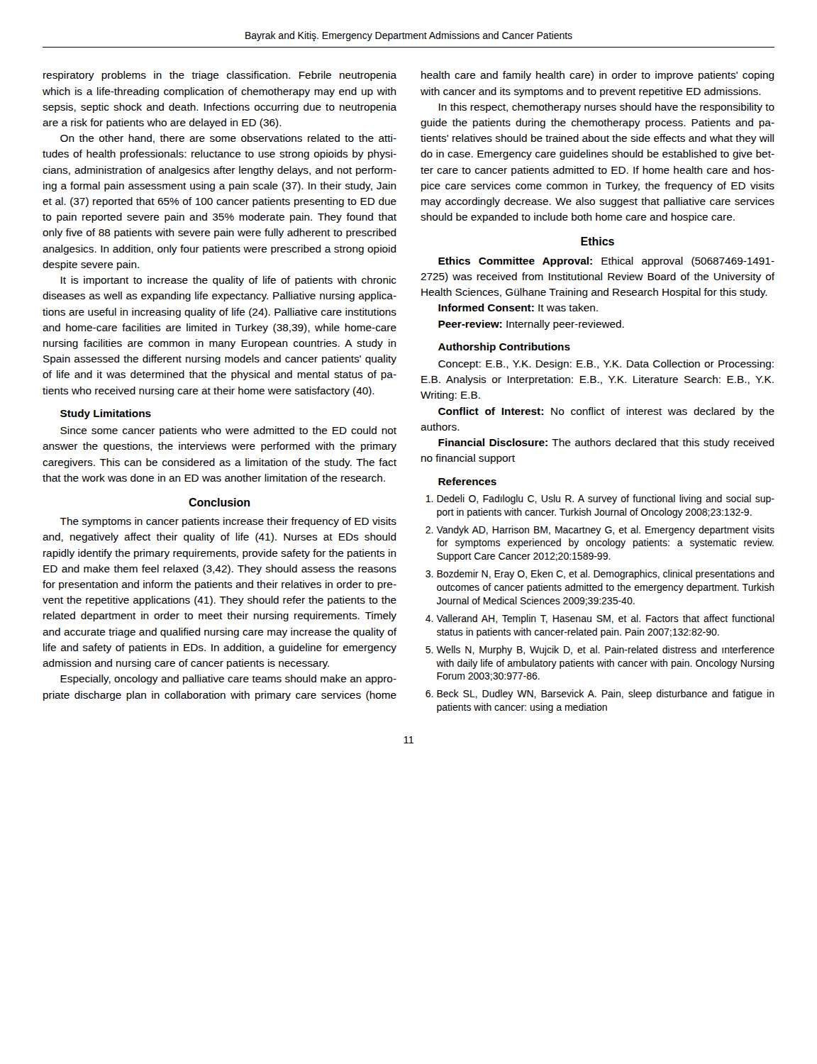Bayrak and Kitiş. Emergency Department Admissions and Cancer Patients
respiratory problems in the triage classification. Febrile neutropenia which is a life-threading complication of chemotherapy may end up with sepsis, septic shock and death. Infections occurring due to neutropenia are a risk for patients who are delayed in ED (36).
On the other hand, there are some observations related to the attitudes of health professionals: reluctance to use strong opioids by physicians, administration of analgesics after lengthy delays, and not performing a formal pain assessment using a pain scale (37). In their study, Jain et al. (37) reported that 65% of 100 cancer patients presenting to ED due to pain reported severe pain and 35% moderate pain. They found that only five of 88 patients with severe pain were fully adherent to prescribed analgesics. In addition, only four patients were prescribed a strong opioid despite severe pain.
It is important to increase the quality of life of patients with chronic diseases as well as expanding life expectancy. Palliative nursing applications are useful in increasing quality of life (24). Palliative care institutions and home-care facilities are limited in Turkey (38,39), while home-care nursing facilities are common in many European countries. A study in Spain assessed the different nursing models and cancer patients' quality of life and it was determined that the physical and mental status of patients who received nursing care at their home were satisfactory (40).
Study Limitations
Since some cancer patients who were admitted to the ED could not answer the questions, the interviews were performed with the primary caregivers. This can be considered as a limitation of the study. The fact that the work was done in an ED was another limitation of the research.
Conclusion
The symptoms in cancer patients increase their frequency of ED visits and, negatively affect their quality of life (41). Nurses at EDs should rapidly identify the primary requirements, provide safety for the patients in ED and make them feel relaxed (3,42). They should assess the reasons for presentation and inform the patients and their relatives in order to prevent the repetitive applications (41). They should refer the patients to the related department in order to meet their nursing requirements. Timely and accurate triage and qualified nursing care may increase the quality of life and safety of patients in EDs. In addition, a guideline for emergency admission and nursing care of cancer patients is necessary.
Especially, oncology and palliative care teams should make an appropriate discharge plan in collaboration with primary care services (home health care and family health care) in order to improve patients' coping with cancer and its symptoms and to prevent repetitive ED admissions.
In this respect, chemotherapy nurses should have the responsibility to guide the patients during the chemotherapy process. Patients and patients' relatives should be trained about the side effects and what they will do in case. Emergency care guidelines should be established to give better care to cancer patients admitted to ED. If home health care and hospice care services come common in Turkey, the frequency of ED visits may accordingly decrease. We also suggest that palliative care services should be expanded to include both home care and hospice care.
Ethics
Ethics Committee Approval: Ethical approval (50687469-1491-2725) was received from Institutional Review Board of the University of Health Sciences, Gülhane Training and Research Hospital for this study.
Informed Consent: It was taken.
Peer-review: Internally peer-reviewed.
Authorship Contributions
Concept: E.B., Y.K. Design: E.B., Y.K. Data Collection or Processing: E.B. Analysis or Interpretation: E.B., Y.K. Literature Search: E.B., Y.K. Writing: E.B.
Conflict of Interest: No conflict of interest was declared by the authors.
Financial Disclosure: The authors declared that this study received no financial support
References
Dedeli O, Fadıloglu C, Uslu R. A survey of functional living and social support in patients with cancer. Turkish Journal of Oncology 2008;23:132-9.
Vandyk AD, Harrison BM, Macartney G, et al. Emergency department visits for symptoms experienced by oncology patients: a systematic review. Support Care Cancer 2012;20:1589-99.
Bozdemir N, Eray O, Eken C, et al. Demographics, clinical presentations and outcomes of cancer patients admitted to the emergency department. Turkish Journal of Medical Sciences 2009;39:235-40.
Vallerand AH, Templin T, Hasenau SM, et al. Factors that affect functional status in patients with cancer-related pain. Pain 2007;132:82-90.
Wells N, Murphy B, Wujcik D, et al. Pain-related distress and ınterference with daily life of ambulatory patients with cancer with pain. Oncology Nursing Forum 2003;30:977-86.
Beck SL, Dudley WN, Barsevick A. Pain, sleep disturbance and fatigue in patients with cancer: using a mediation
11